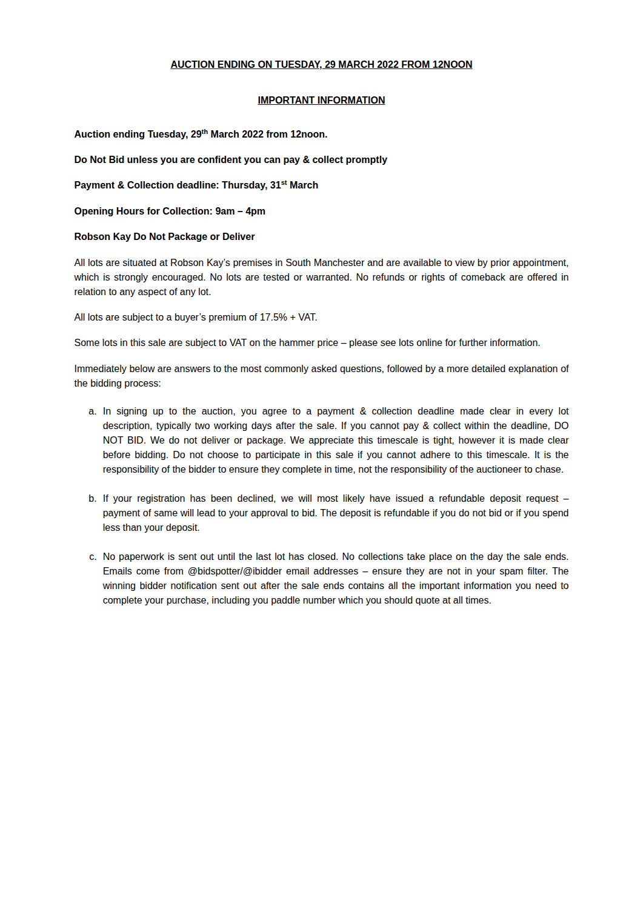AUCTION ENDING ON TUESDAY, 29 MARCH 2022 FROM 12NOON
IMPORTANT INFORMATION
Auction ending Tuesday, 29th March 2022 from 12noon.
Do Not Bid unless you are confident you can pay & collect promptly
Payment & Collection deadline: Thursday, 31st March
Opening Hours for Collection: 9am – 4pm
Robson Kay Do Not Package or Deliver
All lots are situated at Robson Kay’s premises in South Manchester and are available to view by prior appointment, which is strongly encouraged. No lots are tested or warranted. No refunds or rights of comeback are offered in relation to any aspect of any lot.
All lots are subject to a buyer’s premium of 17.5% + VAT.
Some lots in this sale are subject to VAT on the hammer price – please see lots online for further information.
Immediately below are answers to the most commonly asked questions, followed by a more detailed explanation of the bidding process:
In signing up to the auction, you agree to a payment & collection deadline made clear in every lot description, typically two working days after the sale. If you cannot pay & collect within the deadline, DO NOT BID. We do not deliver or package. We appreciate this timescale is tight, however it is made clear before bidding. Do not choose to participate in this sale if you cannot adhere to this timescale. It is the responsibility of the bidder to ensure they complete in time, not the responsibility of the auctioneer to chase.
If your registration has been declined, we will most likely have issued a refundable deposit request – payment of same will lead to your approval to bid. The deposit is refundable if you do not bid or if you spend less than your deposit.
No paperwork is sent out until the last lot has closed. No collections take place on the day the sale ends. Emails come from @bidspotter/@ibidder email addresses – ensure they are not in your spam filter. The winning bidder notification sent out after the sale ends contains all the important information you need to complete your purchase, including you paddle number which you should quote at all times.